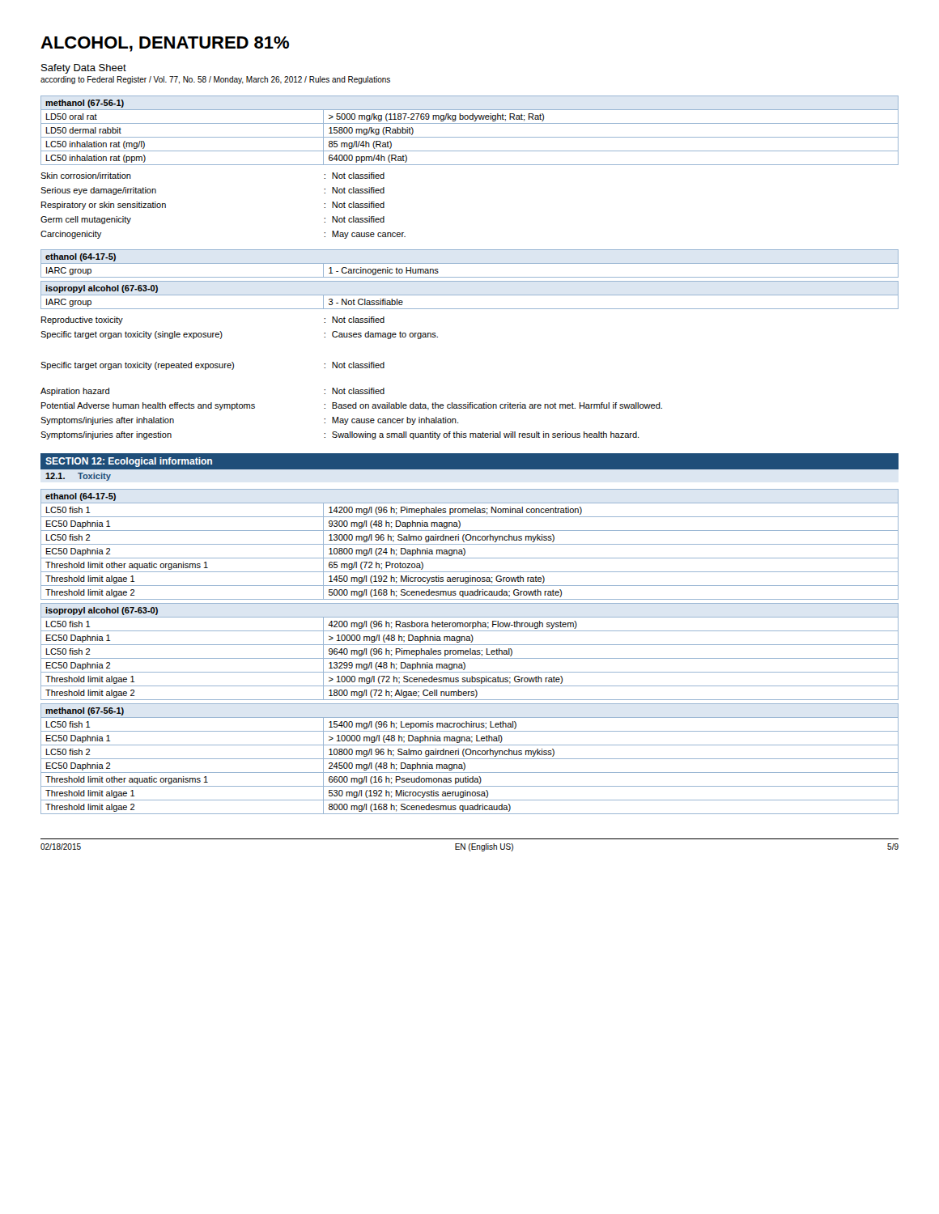ALCOHOL, DENATURED 81%
Safety Data Sheet
according to Federal Register / Vol. 77, No. 58 / Monday, March 26, 2012 / Rules and Regulations
| methanol (67-56-1) |
| --- |
| LD50 oral rat | > 5000 mg/kg (1187-2769 mg/kg bodyweight; Rat; Rat) |
| LD50 dermal rabbit | 15800 mg/kg (Rabbit) |
| LC50 inhalation rat (mg/l) | 85 mg/l/4h (Rat) |
| LC50 inhalation rat (ppm) | 64000 ppm/4h (Rat) |
| Skin corrosion/irritation | : | Not classified |
| Serious eye damage/irritation | : | Not classified |
| Respiratory or skin sensitization | : | Not classified |
| Germ cell mutagenicity | : | Not classified |
| Carcinogenicity | : | May cause cancer. |
| ethanol (64-17-5) |
| --- |
| IARC group | 1 - Carcinogenic to Humans |
| isopropyl alcohol (67-63-0) |
| --- |
| IARC group | 3 - Not Classifiable |
| Reproductive toxicity | : | Not classified |
| Specific target organ toxicity (single exposure) | : | Causes damage to organs. |
| Specific target organ toxicity (repeated exposure) | : | Not classified |
| Aspiration hazard | : | Not classified |
| Potential Adverse human health effects and symptoms | : | Based on available data, the classification criteria are not met. Harmful if swallowed. |
| Symptoms/injuries after inhalation | : | May cause cancer by inhalation. |
| Symptoms/injuries after ingestion | : | Swallowing a small quantity of this material will result in serious health hazard. |
SECTION 12: Ecological information
12.1. Toxicity
| ethanol (64-17-5) |
| --- |
| LC50 fish 1 | 14200 mg/l (96 h; Pimephales promelas; Nominal concentration) |
| EC50 Daphnia 1 | 9300 mg/l (48 h; Daphnia magna) |
| LC50 fish 2 | 13000 mg/l 96 h; Salmo gairdneri (Oncorhynchus mykiss) |
| EC50 Daphnia 2 | 10800 mg/l (24 h; Daphnia magna) |
| Threshold limit other aquatic organisms 1 | 65 mg/l (72 h; Protozoa) |
| Threshold limit algae 1 | 1450 mg/l (192 h; Microcystis aeruginosa; Growth rate) |
| Threshold limit algae 2 | 5000 mg/l (168 h; Scenedesmus quadricauda; Growth rate) |
| isopropyl alcohol (67-63-0) |
| --- |
| LC50 fish 1 | 4200 mg/l (96 h; Rasbora heteromorpha; Flow-through system) |
| EC50 Daphnia 1 | > 10000 mg/l (48 h; Daphnia magna) |
| LC50 fish 2 | 9640 mg/l (96 h; Pimephales promelas; Lethal) |
| EC50 Daphnia 2 | 13299 mg/l (48 h; Daphnia magna) |
| Threshold limit algae 1 | > 1000 mg/l (72 h; Scenedesmus subspicatus; Growth rate) |
| Threshold limit algae 2 | 1800 mg/l (72 h; Algae; Cell numbers) |
| methanol (67-56-1) |
| --- |
| LC50 fish 1 | 15400 mg/l (96 h; Lepomis macrochirus; Lethal) |
| EC50 Daphnia 1 | > 10000 mg/l (48 h; Daphnia magna; Lethal) |
| LC50 fish 2 | 10800 mg/l 96 h; Salmo gairdneri (Oncorhynchus mykiss) |
| EC50 Daphnia 2 | 24500 mg/l (48 h; Daphnia magna) |
| Threshold limit other aquatic organisms 1 | 6600 mg/l (16 h; Pseudomonas putida) |
| Threshold limit algae 1 | 530 mg/l (192 h; Microcystis aeruginosa) |
| Threshold limit algae 2 | 8000 mg/l (168 h; Scenedesmus quadricauda) |
02/18/2015 EN (English US) 5/9